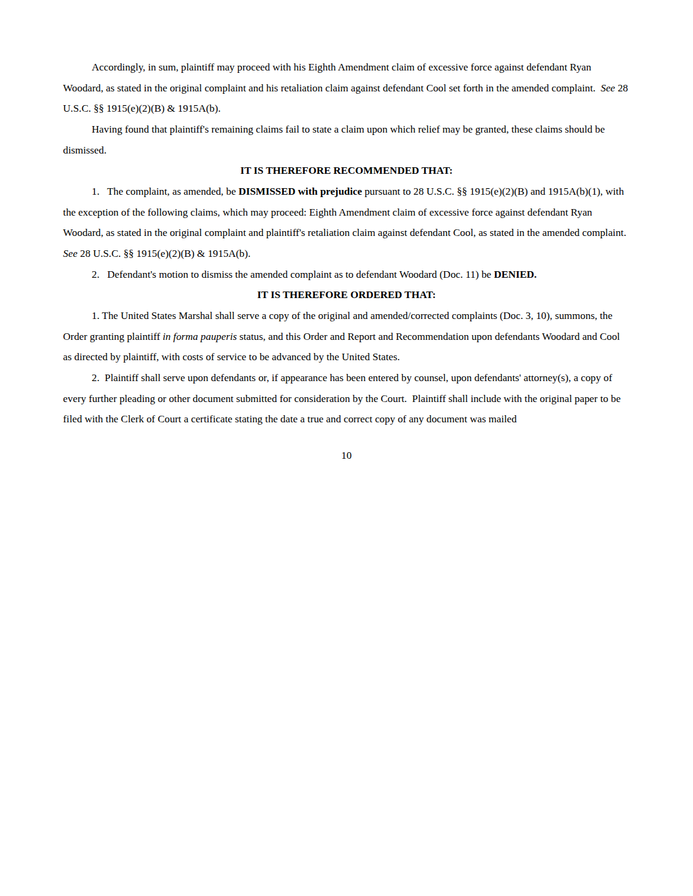Accordingly, in sum, plaintiff may proceed with his Eighth Amendment claim of excessive force against defendant Ryan Woodard, as stated in the original complaint and his retaliation claim against defendant Cool set forth in the amended complaint. See 28 U.S.C. §§ 1915(e)(2)(B) & 1915A(b).
Having found that plaintiff's remaining claims fail to state a claim upon which relief may be granted, these claims should be dismissed.
IT IS THEREFORE RECOMMENDED THAT:
1. The complaint, as amended, be DISMISSED with prejudice pursuant to 28 U.S.C. §§ 1915(e)(2)(B) and 1915A(b)(1), with the exception of the following claims, which may proceed: Eighth Amendment claim of excessive force against defendant Ryan Woodard, as stated in the original complaint and plaintiff's retaliation claim against defendant Cool, as stated in the amended complaint. See 28 U.S.C. §§ 1915(e)(2)(B) & 1915A(b).
2. Defendant's motion to dismiss the amended complaint as to defendant Woodard (Doc. 11) be DENIED.
IT IS THEREFORE ORDERED THAT:
1. The United States Marshal shall serve a copy of the original and amended/corrected complaints (Doc. 3, 10), summons, the Order granting plaintiff in forma pauperis status, and this Order and Report and Recommendation upon defendants Woodard and Cool as directed by plaintiff, with costs of service to be advanced by the United States.
2. Plaintiff shall serve upon defendants or, if appearance has been entered by counsel, upon defendants' attorney(s), a copy of every further pleading or other document submitted for consideration by the Court. Plaintiff shall include with the original paper to be filed with the Clerk of Court a certificate stating the date a true and correct copy of any document was mailed
10